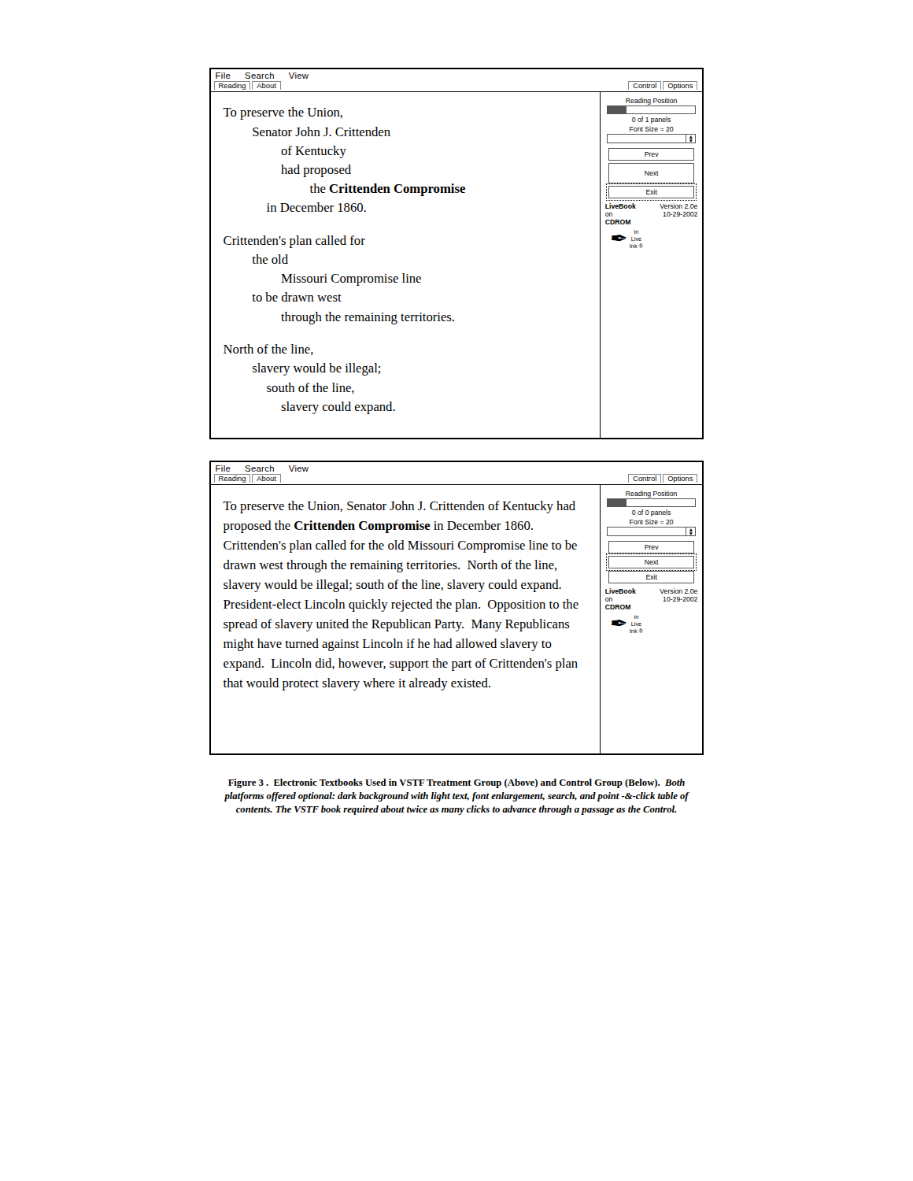File Search View
Reading About
Control Options
To preserve the Union, Senator John J. Crittenden of Kentucky had proposed the Crittenden Compromise in December 1860.
Crittenden's plan called for the old Missouri Compromise line to be drawn west through the remaining territories.
North of the line, slavery would be illegal; south of the line, slavery could expand.
Reading Position
0 of 1 panels
Font Size = 20
▲
▼
Prev
Next
Exit
LiveBook
on
CDROM
Version 2.0e
10-29-2002
✒
in
Live
Ink ®
File Search View
Reading About
Control Options
To preserve the Union, Senator John J. Crittenden of Kentucky had proposed the Crittenden Compromise in December 1860. Crittenden's plan called for the old Missouri Compromise line to be drawn west through the remaining territories. North of the line, slavery would be illegal; south of the line, slavery could expand. President-elect Lincoln quickly rejected the plan. Opposition to the spread of slavery united the Republican Party. Many Republicans might have turned against Lincoln if he had allowed slavery to expand. Lincoln did, however, support the part of Crittenden's plan that would protect slavery where it already existed.
Reading Position
0 of 0 panels
Font Size = 20
▲
▼
Prev
Next
Exit
LiveBook
on
CDROM
Version 2.0e
10-29-2002
✒
in
Live
Ink ®
Figure 3 . Electronic Textbooks Used in VSTF Treatment Group (Above) and Control Group (Below). Both platforms offered optional: dark background with light text, font enlargement, search, and point -&-click table of contents. The VSTF book required about twice as many clicks to advance through a passage as the Control.